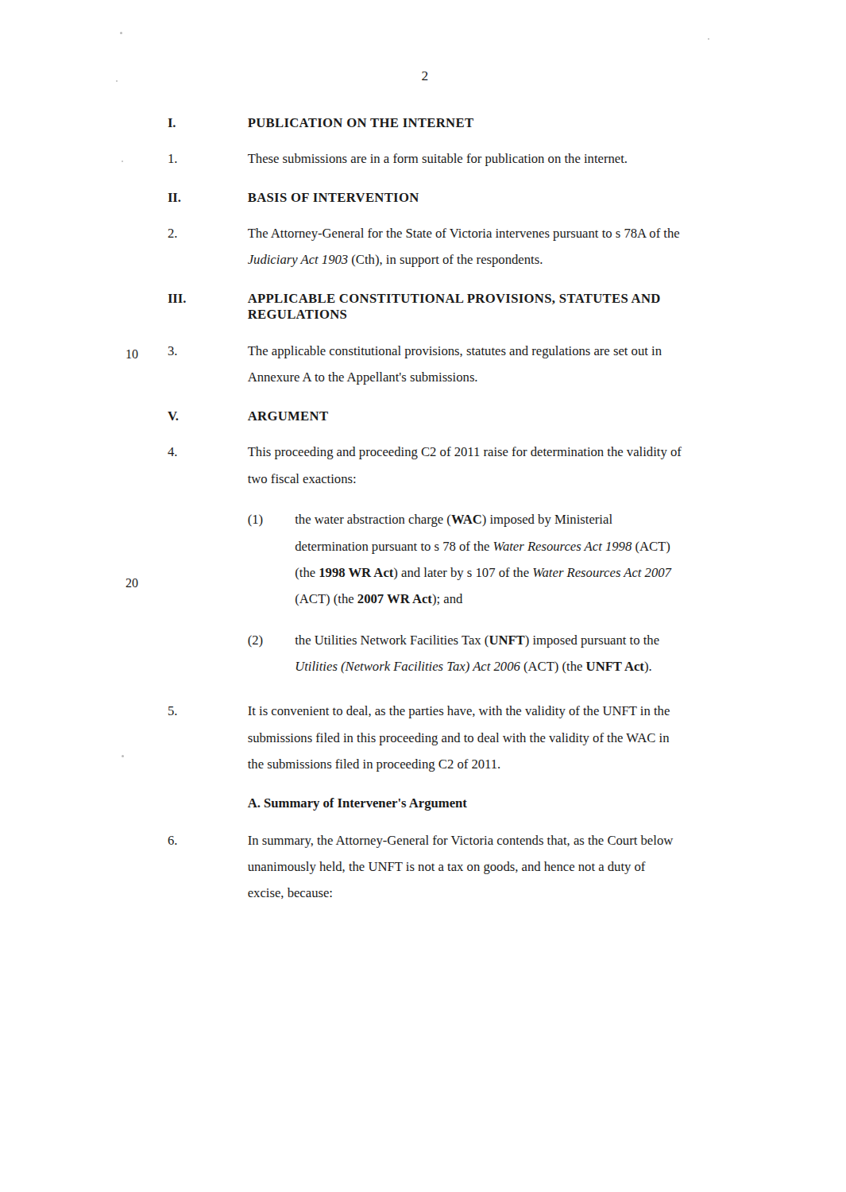2
10 20
I.
PUBLICATION ON THE INTERNET
1. These submissions are in a form suitable for publication on the internet.
II.
BASIS OF INTERVENTION
2. The Attorney-General for the State of Victoria intervenes pursuant to s 78A of the Judiciary Act 1903 (Cth), in support of the respondents.
III.
APPLICABLE CONSTITUTIONAL PROVISIONS, STATUTES AND REGULATIONS
3. The applicable constitutional provisions, statutes and regulations are set out in Annexure A to the Appellant's submissions.
V.
ARGUMENT
4. This proceeding and proceeding C2 of 2011 raise for determination the validity of two fiscal exactions: (1) the water abstraction charge (WAC) imposed by Ministerial determination pursuant to s 78 of the Water Resources Act 1998 (ACT) (the 1998 WR Act) and later by s 107 of the Water Resources Act 2007 (ACT) (the 2007 WR Act); and (2) the Utilities Network Facilities Tax (UNFT) imposed pursuant to the Utilities (Network Facilities Tax) Act 2006 (ACT) (the UNFT Act).
5. It is convenient to deal, as the parties have, with the validity of the UNFT in the submissions filed in this proceeding and to deal with the validity of the WAC in the submissions filed in proceeding C2 of 2011.
A. Summary of Intervener's Argument
6. In summary, the Attorney-General for Victoria contends that, as the Court below unanimously held, the UNFT is not a tax on goods, and hence not a duty of excise, because: